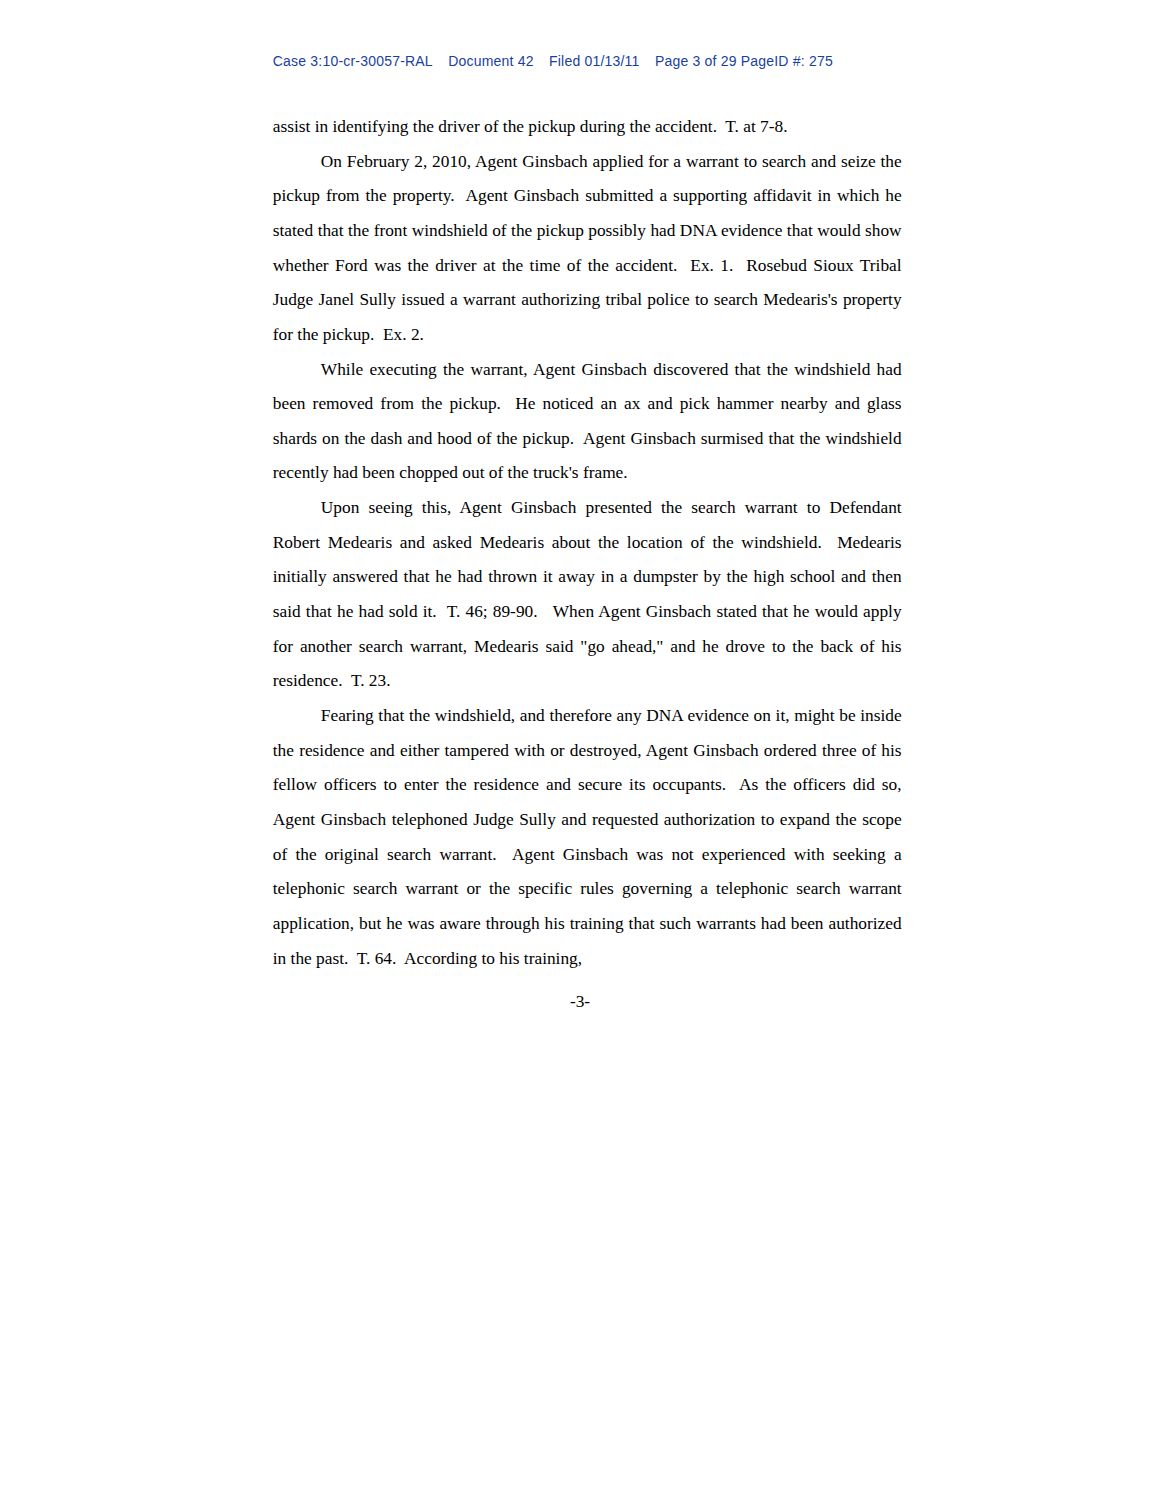Case 3:10-cr-30057-RAL Document 42 Filed 01/13/11 Page 3 of 29 PageID #: 275
assist in identifying the driver of the pickup during the accident. T. at 7-8.
On February 2, 2010, Agent Ginsbach applied for a warrant to search and seize the pickup from the property. Agent Ginsbach submitted a supporting affidavit in which he stated that the front windshield of the pickup possibly had DNA evidence that would show whether Ford was the driver at the time of the accident. Ex. 1. Rosebud Sioux Tribal Judge Janel Sully issued a warrant authorizing tribal police to search Medearis's property for the pickup. Ex. 2.
While executing the warrant, Agent Ginsbach discovered that the windshield had been removed from the pickup. He noticed an ax and pick hammer nearby and glass shards on the dash and hood of the pickup. Agent Ginsbach surmised that the windshield recently had been chopped out of the truck's frame.
Upon seeing this, Agent Ginsbach presented the search warrant to Defendant Robert Medearis and asked Medearis about the location of the windshield. Medearis initially answered that he had thrown it away in a dumpster by the high school and then said that he had sold it. T. 46; 89-90. When Agent Ginsbach stated that he would apply for another search warrant, Medearis said "go ahead," and he drove to the back of his residence. T. 23.
Fearing that the windshield, and therefore any DNA evidence on it, might be inside the residence and either tampered with or destroyed, Agent Ginsbach ordered three of his fellow officers to enter the residence and secure its occupants. As the officers did so, Agent Ginsbach telephoned Judge Sully and requested authorization to expand the scope of the original search warrant. Agent Ginsbach was not experienced with seeking a telephonic search warrant or the specific rules governing a telephonic search warrant application, but he was aware through his training that such warrants had been authorized in the past. T. 64. According to his training,
-3-